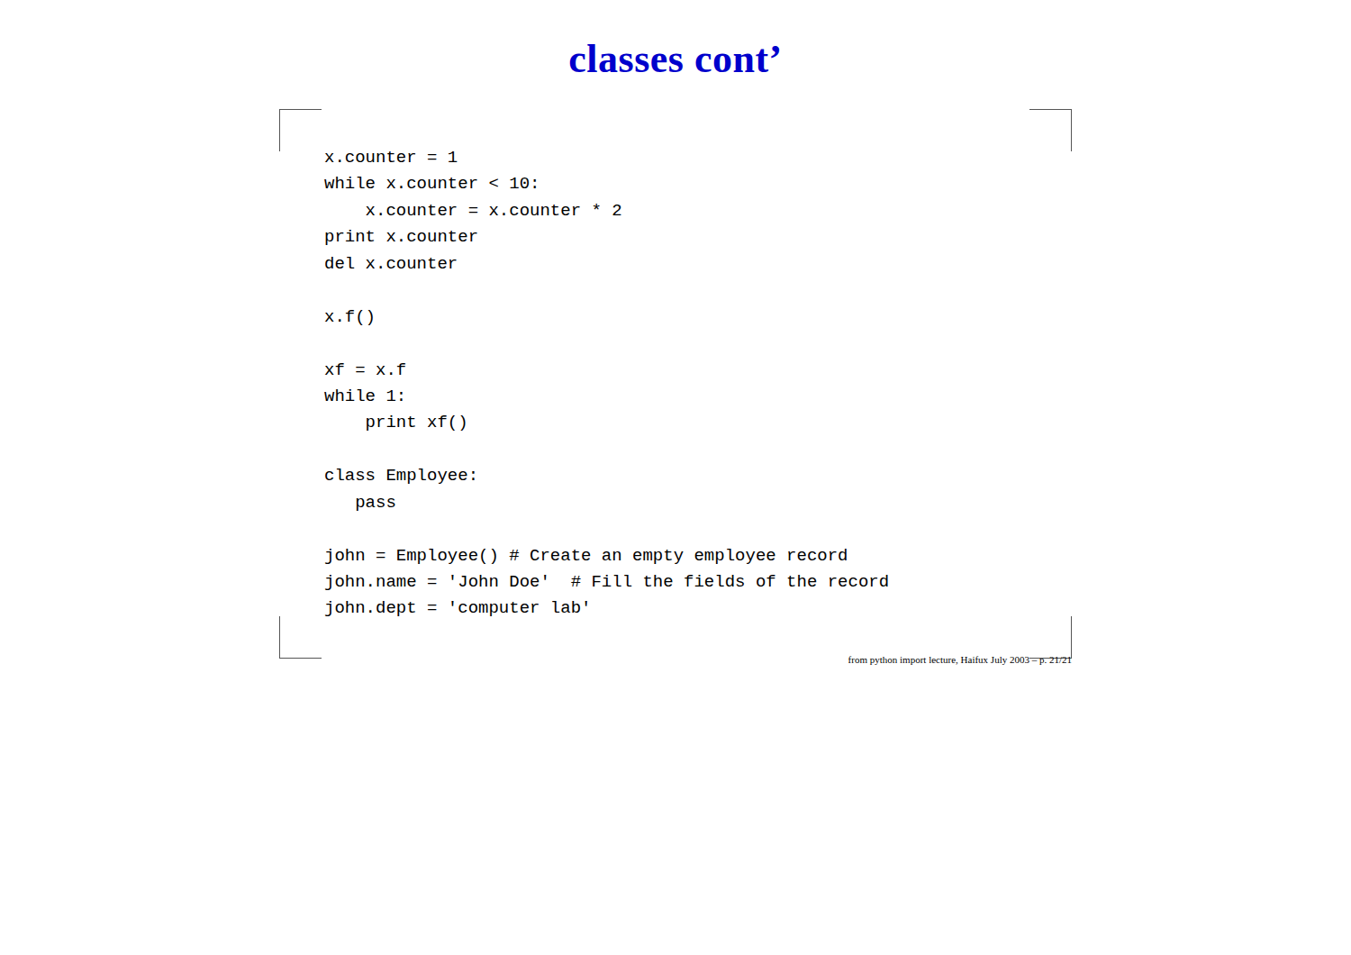classes cont’
x.counter = 1
while x.counter < 10:
    x.counter = x.counter * 2
print x.counter
del x.counter

x.f()

xf = x.f
while 1:
    print xf()

class Employee:
   pass

john = Employee() # Create an empty employee record
john.name = 'John Doe'  # Fill the fields of the record
john.dept = 'computer lab'
from python import lecture, Haifux July 2003 – p. 21/21